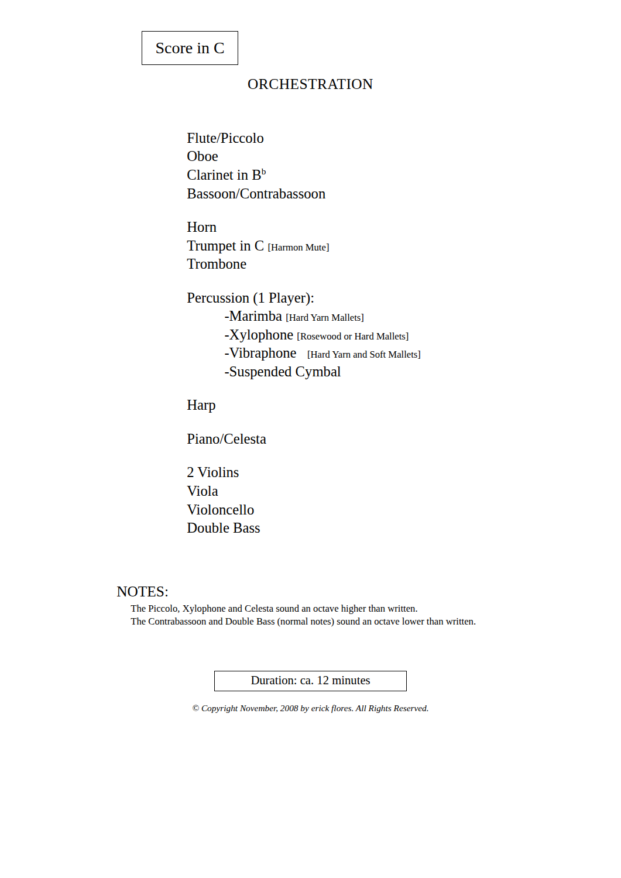Score in C
ORCHESTRATION
Flute/Piccolo
Oboe
Clarinet in Bb
Bassoon/Contrabassoon
Horn
Trumpet in C [Harmon Mute]
Trombone
Percussion (1 Player):
-Marimba [Hard Yarn Mallets]
-Xylophone [Rosewood or Hard Mallets]
-Vibraphone [Hard Yarn and Soft Mallets]
-Suspended Cymbal
Harp
Piano/Celesta
2 Violins
Viola
Violoncello
Double Bass
NOTES:
The Piccolo, Xylophone and Celesta sound an octave higher than written.
The Contrabassoon and Double Bass (normal notes) sound an octave lower than written.
Duration: ca. 12 minutes
© Copyright November, 2008 by erick flores. All Rights Reserved.